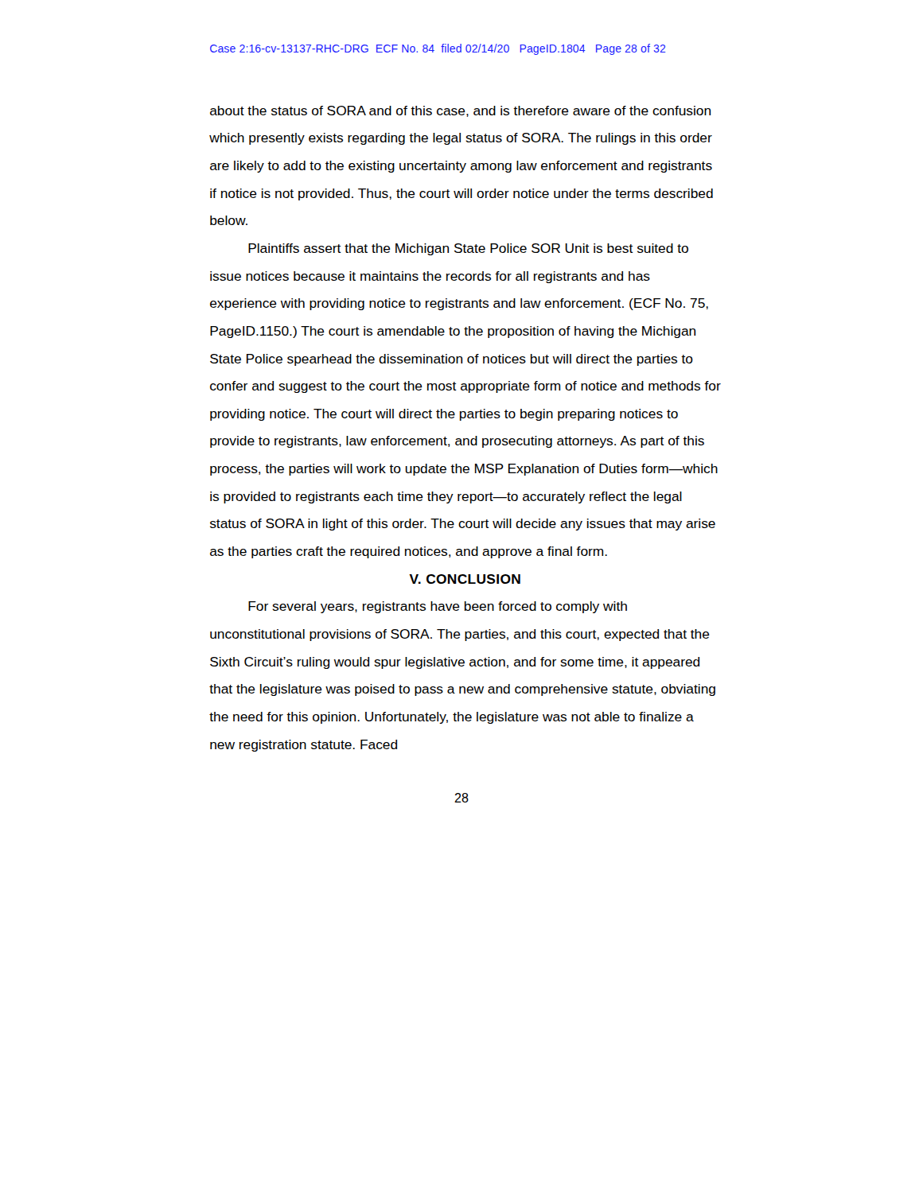Case 2:16-cv-13137-RHC-DRG ECF No. 84 filed 02/14/20 PageID.1804 Page 28 of 32
about the status of SORA and of this case, and is therefore aware of the confusion which presently exists regarding the legal status of SORA. The rulings in this order are likely to add to the existing uncertainty among law enforcement and registrants if notice is not provided. Thus, the court will order notice under the terms described below.
Plaintiffs assert that the Michigan State Police SOR Unit is best suited to issue notices because it maintains the records for all registrants and has experience with providing notice to registrants and law enforcement. (ECF No. 75, PageID.1150.) The court is amendable to the proposition of having the Michigan State Police spearhead the dissemination of notices but will direct the parties to confer and suggest to the court the most appropriate form of notice and methods for providing notice. The court will direct the parties to begin preparing notices to provide to registrants, law enforcement, and prosecuting attorneys. As part of this process, the parties will work to update the MSP Explanation of Duties form—which is provided to registrants each time they report—to accurately reflect the legal status of SORA in light of this order. The court will decide any issues that may arise as the parties craft the required notices, and approve a final form.
V. CONCLUSION
For several years, registrants have been forced to comply with unconstitutional provisions of SORA. The parties, and this court, expected that the Sixth Circuit’s ruling would spur legislative action, and for some time, it appeared that the legislature was poised to pass a new and comprehensive statute, obviating the need for this opinion. Unfortunately, the legislature was not able to finalize a new registration statute. Faced
28